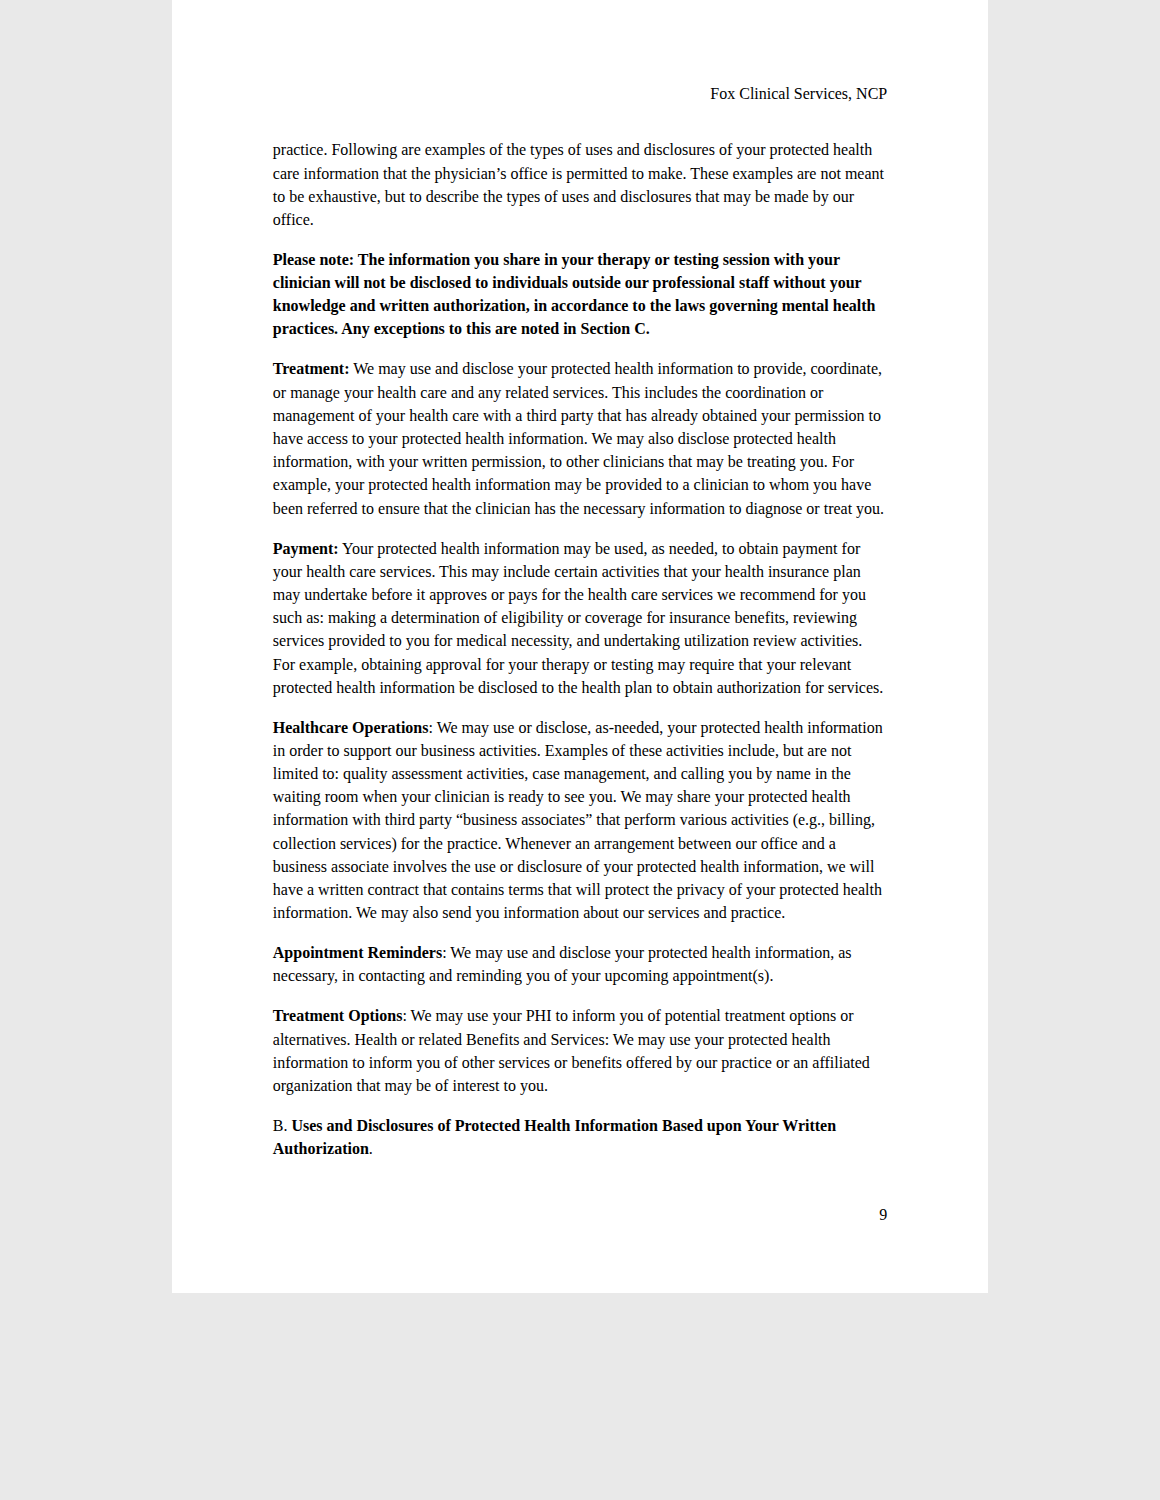Fox Clinical Services, NCP
practice. Following are examples of the types of uses and disclosures of your protected health care information that the physician’s office is permitted to make. These examples are not meant to be exhaustive, but to describe the types of uses and disclosures that may be made by our office.
Please note: The information you share in your therapy or testing session with your clinician will not be disclosed to individuals outside our professional staff without your knowledge and written authorization, in accordance to the laws governing mental health practices. Any exceptions to this are noted in Section C.
Treatment: We may use and disclose your protected health information to provide, coordinate, or manage your health care and any related services. This includes the coordination or management of your health care with a third party that has already obtained your permission to have access to your protected health information. We may also disclose protected health information, with your written permission, to other clinicians that may be treating you. For example, your protected health information may be provided to a clinician to whom you have been referred to ensure that the clinician has the necessary information to diagnose or treat you.
Payment: Your protected health information may be used, as needed, to obtain payment for your health care services. This may include certain activities that your health insurance plan may undertake before it approves or pays for the health care services we recommend for you such as: making a determination of eligibility or coverage for insurance benefits, reviewing services provided to you for medical necessity, and undertaking utilization review activities. For example, obtaining approval for your therapy or testing may require that your relevant protected health information be disclosed to the health plan to obtain authorization for services.
Healthcare Operations: We may use or disclose, as-needed, your protected health information in order to support our business activities. Examples of these activities include, but are not limited to: quality assessment activities, case management, and calling you by name in the waiting room when your clinician is ready to see you. We may share your protected health information with third party “business associates” that perform various activities (e.g., billing, collection services) for the practice. Whenever an arrangement between our office and a business associate involves the use or disclosure of your protected health information, we will have a written contract that contains terms that will protect the privacy of your protected health information. We may also send you information about our services and practice.
Appointment Reminders: We may use and disclose your protected health information, as necessary, in contacting and reminding you of your upcoming appointment(s).
Treatment Options: We may use your PHI to inform you of potential treatment options or alternatives. Health or related Benefits and Services: We may use your protected health information to inform you of other services or benefits offered by our practice or an affiliated organization that may be of interest to you.
B. Uses and Disclosures of Protected Health Information Based upon Your Written Authorization.
9